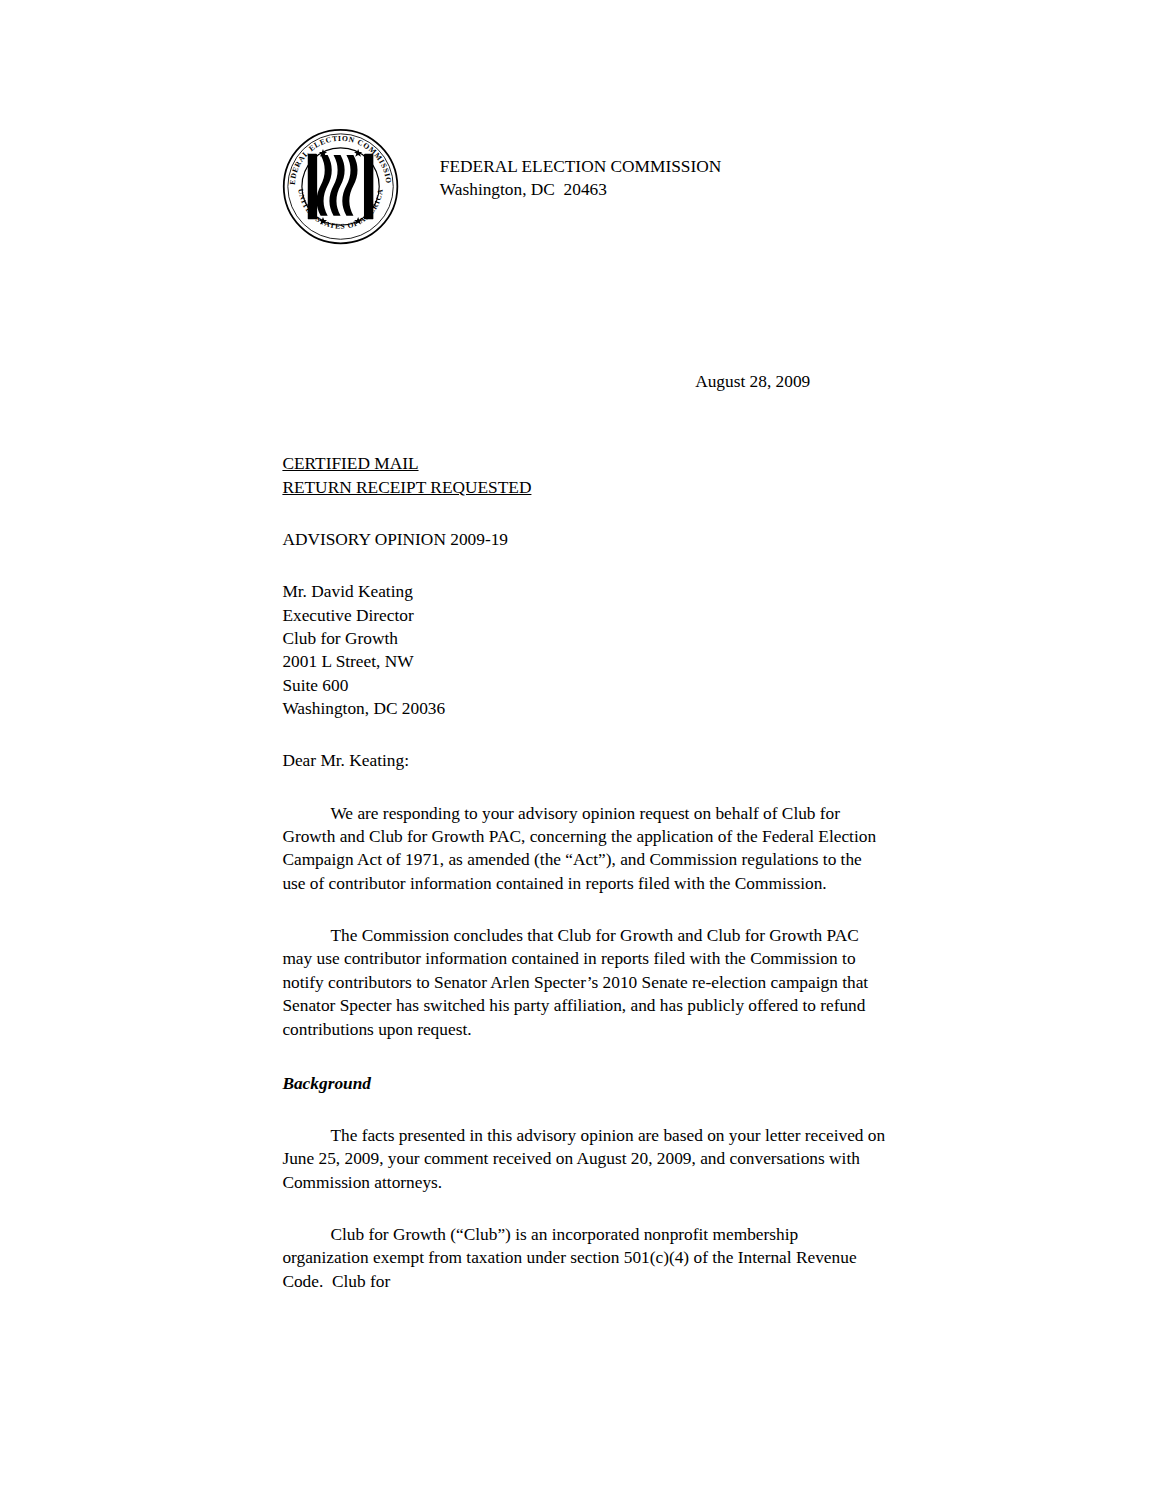FEDERAL ELECTION COMMISSION UNITED STATES OF AMERICA
FEDERAL ELECTION COMMISSION
Washington, DC 20463
August 28, 2009
CERTIFIED MAIL
RETURN RECEIPT REQUESTED
ADVISORY OPINION 2009-19
Mr. David Keating
Executive Director
Club for Growth
2001 L Street, NW
Suite 600
Washington, DC 20036
Dear Mr. Keating:
We are responding to your advisory opinion request on behalf of Club for Growth and Club for Growth PAC, concerning the application of the Federal Election Campaign Act of 1971, as amended (the “Act”), and Commission regulations to the use of contributor information contained in reports filed with the Commission.
The Commission concludes that Club for Growth and Club for Growth PAC may use contributor information contained in reports filed with the Commission to notify contributors to Senator Arlen Specter’s 2010 Senate re-election campaign that Senator Specter has switched his party affiliation, and has publicly offered to refund contributions upon request.
Background
The facts presented in this advisory opinion are based on your letter received on June 25, 2009, your comment received on August 20, 2009, and conversations with Commission attorneys.
Club for Growth (“Club”) is an incorporated nonprofit membership organization exempt from taxation under section 501(c)(4) of the Internal Revenue Code. Club for